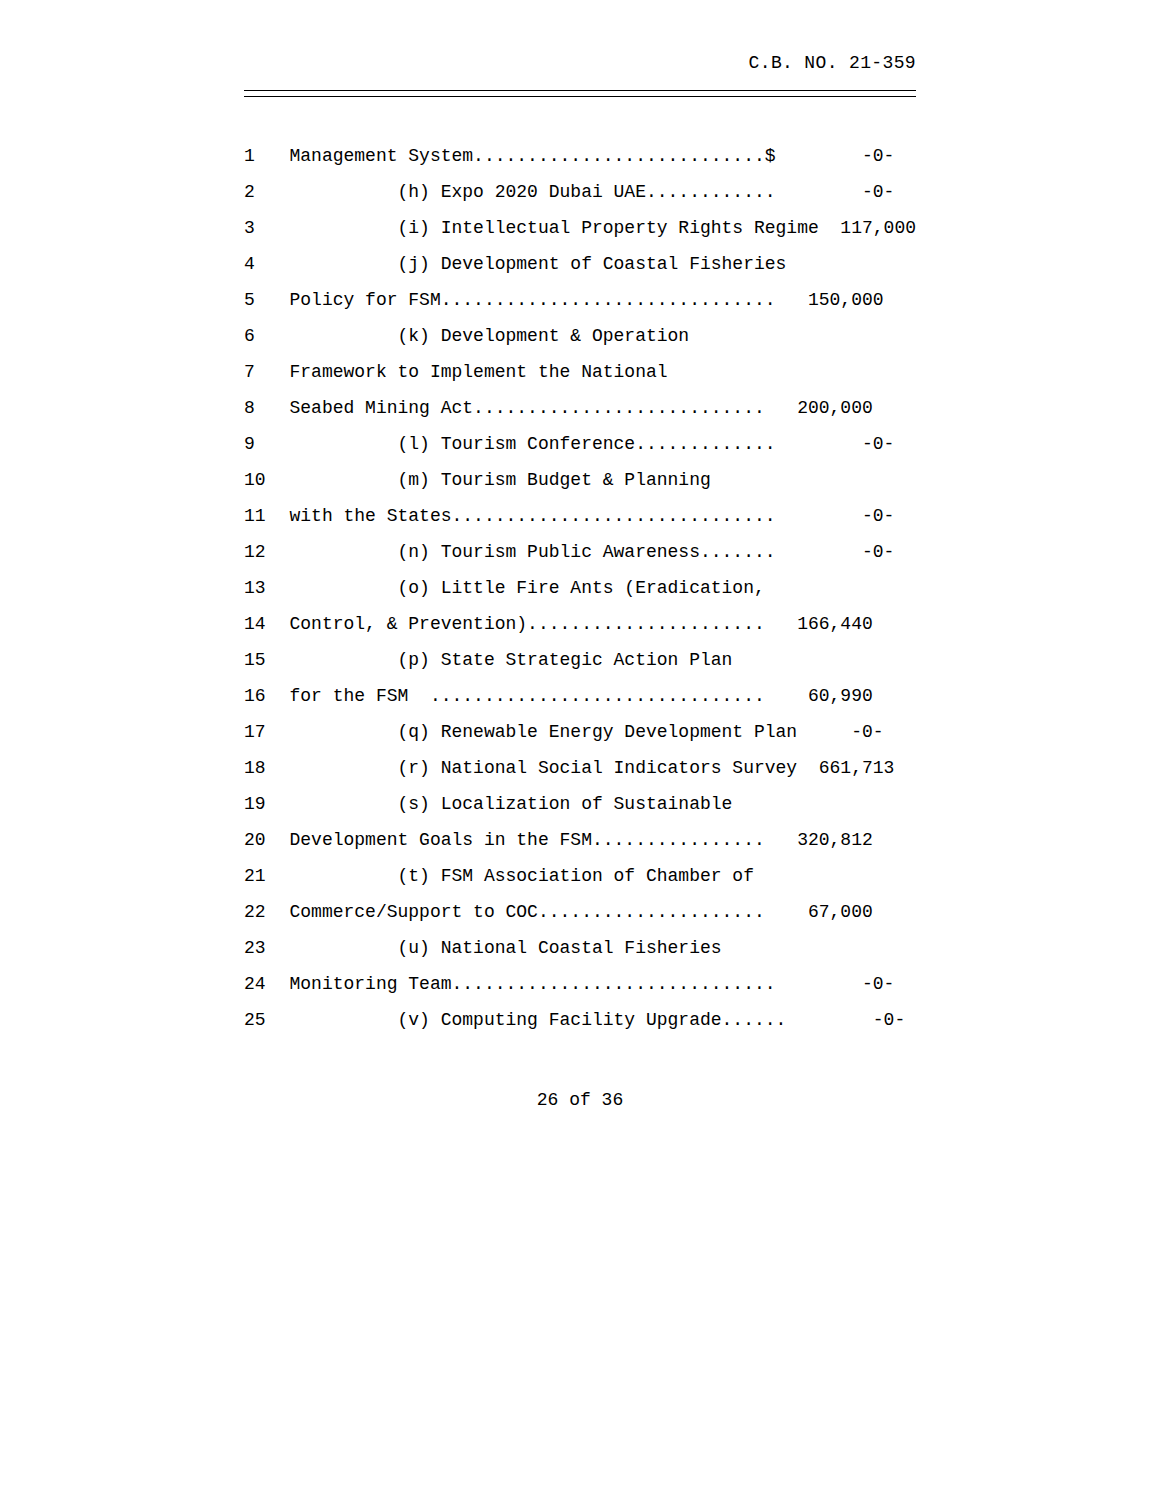C.B. NO. 21-359
| 1 | Management System...........................$ -0- |
| 2 | (h) Expo 2020 Dubai UAE............ -0- |
| 3 | (i) Intellectual Property Rights Regime 117,000 |
| 4 | (j) Development of Coastal Fisheries |
| 5 | Policy for FSM............................... 150,000 |
| 6 | (k) Development & Operation |
| 7 | Framework to Implement the National |
| 8 | Seabed Mining Act........................... 200,000 |
| 9 | (l) Tourism Conference............. -0- |
| 10 | (m) Tourism Budget & Planning |
| 11 | with the States.............................. -0- |
| 12 | (n) Tourism Public Awareness....... -0- |
| 13 | (o) Little Fire Ants (Eradication, |
| 14 | Control, & Prevention)...................... 166,440 |
| 15 | (p) State Strategic Action Plan |
| 16 | for the FSM ............................... 60,990 |
| 17 | (q) Renewable Energy Development Plan -0- |
| 18 | (r) National Social Indicators Survey 661,713 |
| 19 | (s) Localization of Sustainable |
| 20 | Development Goals in the FSM................ 320,812 |
| 21 | (t) FSM Association of Chamber of |
| 22 | Commerce/Support to COC..................... 67,000 |
| 23 | (u) National Coastal Fisheries |
| 24 | Monitoring Team.............................. -0- |
| 25 | (v) Computing Facility Upgrade...... -0- |
26 of 36